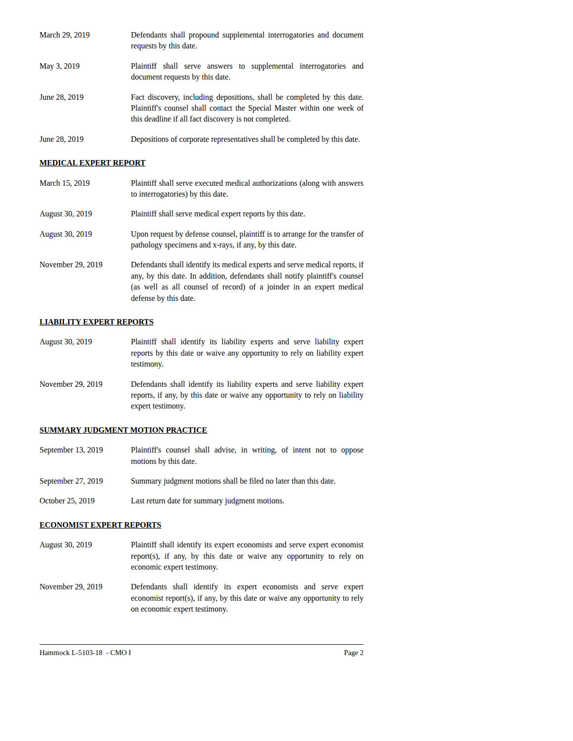March 29, 2019
Defendants shall propound supplemental interrogatories and document requests by this date.
May 3, 2019
Plaintiff shall serve answers to supplemental interrogatories and document requests by this date.
June 28, 2019
Fact discovery, including depositions, shall be completed by this date. Plaintiff's counsel shall contact the Special Master within one week of this deadline if all fact discovery is not completed.
June 28, 2019
Depositions of corporate representatives shall be completed by this date.
MEDICAL EXPERT REPORT
March 15, 2019
Plaintiff shall serve executed medical authorizations (along with answers to interrogatories) by this date.
August 30, 2019
Plaintiff shall serve medical expert reports by this date.
August 30, 2019
Upon request by defense counsel, plaintiff is to arrange for the transfer of pathology specimens and x-rays, if any, by this date.
November 29, 2019
Defendants shall identify its medical experts and serve medical reports, if any, by this date. In addition, defendants shall notify plaintiff's counsel (as well as all counsel of record) of a joinder in an expert medical defense by this date.
LIABILITY EXPERT REPORTS
August 30, 2019
Plaintiff shall identify its liability experts and serve liability expert reports by this date or waive any opportunity to rely on liability expert testimony.
November 29, 2019
Defendants shall identify its liability experts and serve liability expert reports, if any, by this date or waive any opportunity to rely on liability expert testimony.
SUMMARY JUDGMENT MOTION PRACTICE
September 13, 2019
Plaintiff's counsel shall advise, in writing, of intent not to oppose motions by this date.
September 27, 2019
Summary judgment motions shall be filed no later than this date.
October 25, 2019
Last return date for summary judgment motions.
ECONOMIST EXPERT REPORTS
August 30, 2019
Plaintiff shall identify its expert economists and serve expert economist report(s), if any, by this date or waive any opportunity to rely on economic expert testimony.
November 29, 2019
Defendants shall identify its expert economists and serve expert economist report(s), if any, by this date or waive any opportunity to rely on economic expert testimony.
Hammock L-5103-18 - CMO I Page 2